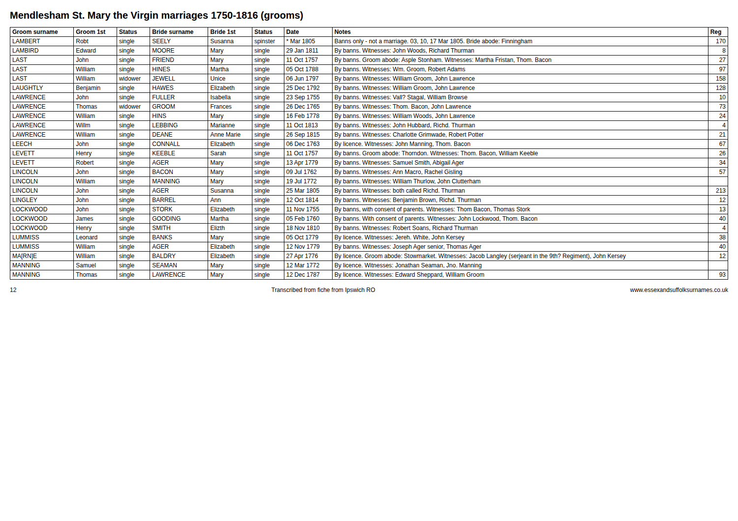Mendlesham St. Mary the Virgin marriages 1750-1816 (grooms)
| Groom surname | Groom 1st | Status | Bride surname | Bride 1st | Status | Date | Notes | Reg |
| --- | --- | --- | --- | --- | --- | --- | --- | --- |
| LAMBERT | Robt | single | SEELY | Susanna | spinster | * Mar 1805 | Banns only - not a marriage. 03, 10, 17 Mar 1805. Bride abode: Finningham | 170 |
| LAMBIRD | Edward | single | MOORE | Mary | single | 29 Jan 1811 | By banns. Witnesses: John Woods, Richard Thurman | 8 |
| LAST | John | single | FRIEND | Mary | single | 11 Oct 1757 | By banns. Groom abode: Asple Stonham. Witnesses: Martha Fristan, Thom. Bacon | 27 |
| LAST | William | single | HINES | Martha | single | 05 Oct 1788 | By banns. Witnesses: Wm. Groom, Robert Adams | 97 |
| LAST | William | widower | JEWELL | Unice | single | 06 Jun 1797 | By banns. Witnesses: William Groom, John Lawrence | 158 |
| LAUGHTLY | Benjamin | single | HAWES | Elizabeth | single | 25 Dec 1792 | By banns. Witnesses: William Groom, John Lawrence | 128 |
| LAWRENCE | John | single | FULLER | Isabella | single | 23 Sep 1755 | By banns. Witnesses: Vall? Stagal, William Browse | 10 |
| LAWRENCE | Thomas | widower | GROOM | Frances | single | 26 Dec 1765 | By banns. Witnesses: Thom. Bacon, John Lawrence | 73 |
| LAWRENCE | William | single | HINS | Mary | single | 16 Feb 1778 | By banns. Witnesses: William Woods, John Lawrence | 24 |
| LAWRENCE | Willm | single | LEBBING | Marianne | single | 11 Oct 1813 | By banns. Witnesses: John Hubbard, Richd. Thurman | 4 |
| LAWRENCE | William | single | DEANE | Anne Marie | single | 26 Sep 1815 | By banns. Witnesses: Charlotte Grimwade, Robert Potter | 21 |
| LEECH | John | single | CONNALL | Elizabeth | single | 06 Dec 1763 | By licence. Witnesses: John Manning, Thom. Bacon | 67 |
| LEVETT | Henry | single | KEEBLE | Sarah | single | 11 Oct 1757 | By banns. Groom abode: Thorndon. Witnesses: Thom. Bacon, William Keeble | 26 |
| LEVETT | Robert | single | AGER | Mary | single | 13 Apr 1779 | By banns. Witnesses: Samuel Smith, Abigail Ager | 34 |
| LINCOLN | John | single | BACON | Mary | single | 09 Jul 1762 | By banns. Witnesses: Ann Macro, Rachel Gisling | 57 |
| LINCOLN | William | single | MANNING | Mary | single | 19 Jul 1772 | By banns. Witnesses: William Thurlow, John Clutterham | |
| LINCOLN | John | single | AGER | Susanna | single | 25 Mar 1805 | By banns. Witnesses: both called Richd. Thurman | 213 |
| LINGLEY | John | single | BARREL | Ann | single | 12 Oct 1814 | By banns. Witnesses: Benjamin Brown, Richd. Thurman | 12 |
| LOCKWOOD | John | single | STORK | Elizabeth | single | 11 Nov 1755 | By banns, with consent of parents. Witnesses: Thom Bacon, Thomas Stork | 13 |
| LOCKWOOD | James | single | GOODING | Martha | single | 05 Feb 1760 | By banns. With consent of parents. Witnesses: John Lockwood, Thom. Bacon | 40 |
| LOCKWOOD | Henry | single | SMITH | Elizth | single | 18 Nov 1810 | By banns. Witnesses: Robert Soans, Richard Thurman | 4 |
| LUMMISS | Leonard | single | BANKS | Mary | single | 05 Oct 1779 | By licence. Witnesses: Jereh. White, John Kersey | 38 |
| LUMMISS | William | single | AGER | Elizabeth | single | 12 Nov 1779 | By banns. Witnesses: Joseph Ager senior, Thomas Ager | 40 |
| MA[RN]E | William | single | BALDRY | Elizabeth | single | 27 Apr 1776 | By licence. Groom abode: Stowmarket. Witnesses: Jacob Langley (serjeant in the 9th? Regiment), John Kersey | 12 |
| MANNING | Samuel | single | SEAMAN | Mary | single | 12 Mar 1772 | By licence. Witnesses: Jonathan Seaman, Jno. Manning | |
| MANNING | Thomas | single | LAWRENCE | Mary | single | 12 Dec 1787 | By licence. Witnesses: Edward Sheppard, William Groom | 93 |
12 Transcribed from fiche from Ipswich RO www.essexandsuffolksurnames.co.uk